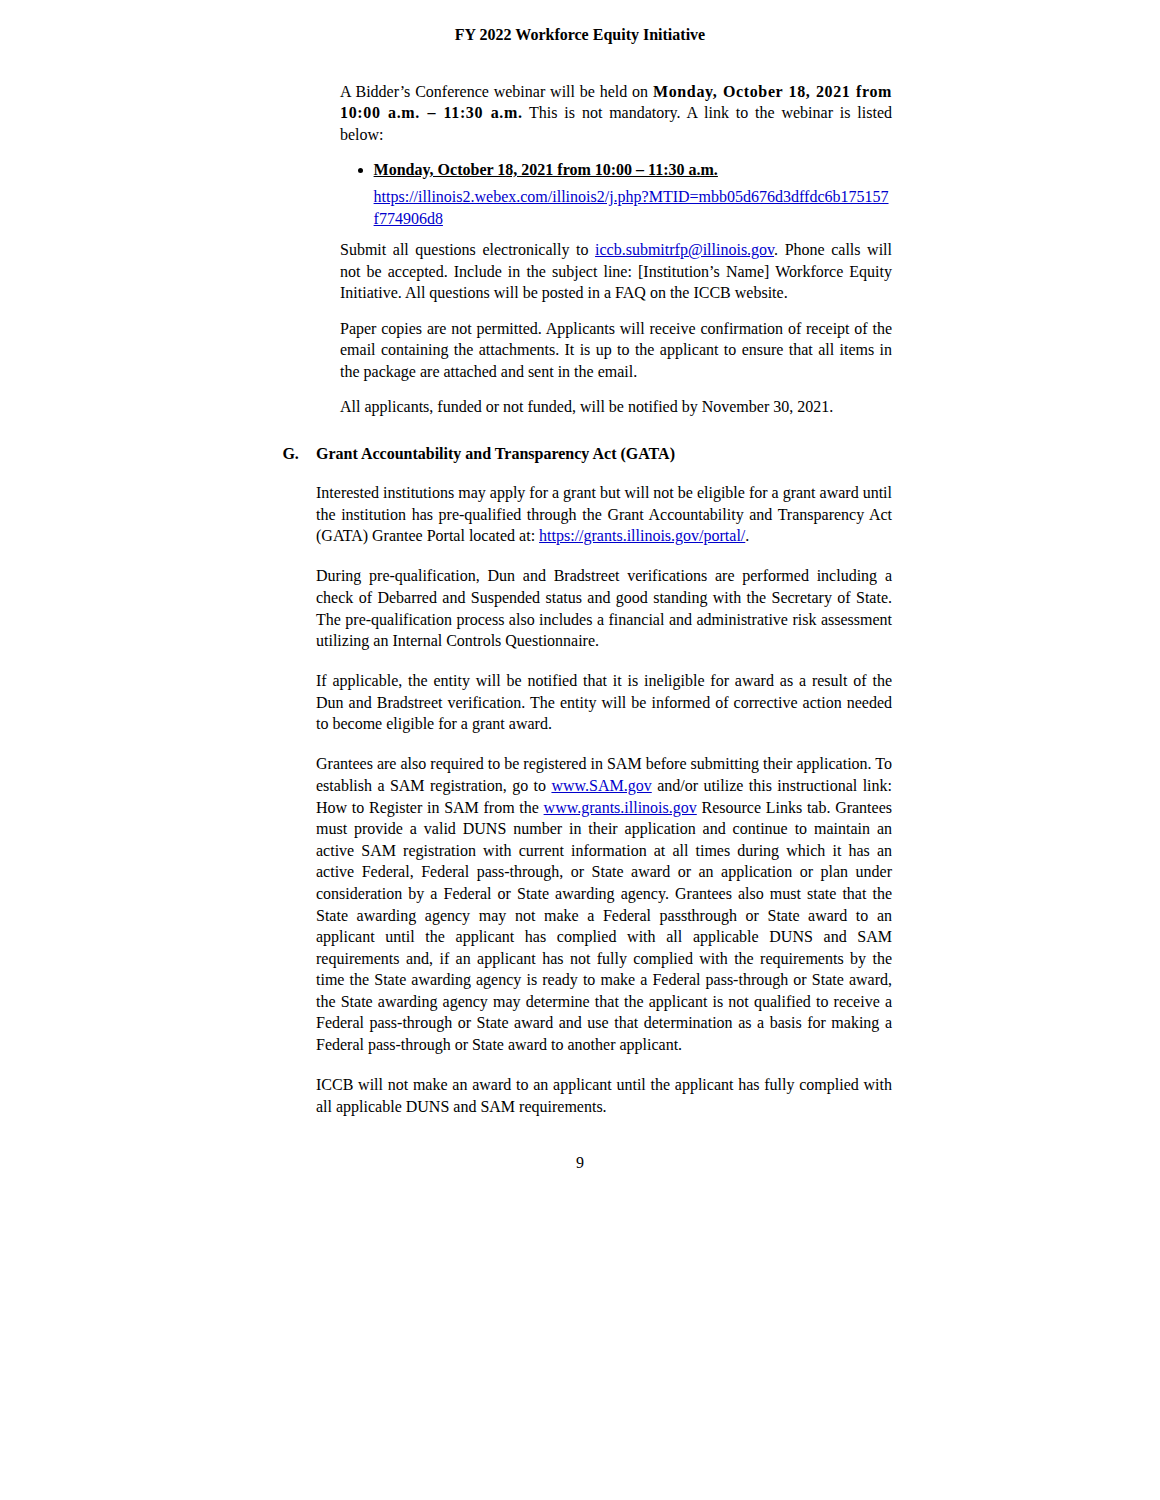FY 2022 Workforce Equity Initiative
A Bidder’s Conference webinar will be held on Monday, October 18, 2021 from 10:00 a.m. – 11:30 a.m. This is not mandatory. A link to the webinar is listed below:
Monday, October 18, 2021 from 10:00 – 11:30 a.m.
https://illinois2.webex.com/illinois2/j.php?MTID=mbb05d676d3dffdc6b175157f774906d8
Submit all questions electronically to iccb.submitrfp@illinois.gov. Phone calls will not be accepted. Include in the subject line: [Institution’s Name] Workforce Equity Initiative. All questions will be posted in a FAQ on the ICCB website.
Paper copies are not permitted. Applicants will receive confirmation of receipt of the email containing the attachments. It is up to the applicant to ensure that all items in the package are attached and sent in the email.
All applicants, funded or not funded, will be notified by November 30, 2021.
G. Grant Accountability and Transparency Act (GATA)
Interested institutions may apply for a grant but will not be eligible for a grant award until the institution has pre-qualified through the Grant Accountability and Transparency Act (GATA) Grantee Portal located at: https://grants.illinois.gov/portal/.
During pre-qualification, Dun and Bradstreet verifications are performed including a check of Debarred and Suspended status and good standing with the Secretary of State. The pre-qualification process also includes a financial and administrative risk assessment utilizing an Internal Controls Questionnaire.
If applicable, the entity will be notified that it is ineligible for award as a result of the Dun and Bradstreet verification. The entity will be informed of corrective action needed to become eligible for a grant award.
Grantees are also required to be registered in SAM before submitting their application. To establish a SAM registration, go to www.SAM.gov and/or utilize this instructional link: How to Register in SAM from the www.grants.illinois.gov Resource Links tab. Grantees must provide a valid DUNS number in their application and continue to maintain an active SAM registration with current information at all times during which it has an active Federal, Federal pass-through, or State award or an application or plan under consideration by a Federal or State awarding agency. Grantees also must state that the State awarding agency may not make a Federal passthrough or State award to an applicant until the applicant has complied with all applicable DUNS and SAM requirements and, if an applicant has not fully complied with the requirements by the time the State awarding agency is ready to make a Federal pass-through or State award, the State awarding agency may determine that the applicant is not qualified to receive a Federal pass-through or State award and use that determination as a basis for making a Federal pass-through or State award to another applicant.
ICCB will not make an award to an applicant until the applicant has fully complied with all applicable DUNS and SAM requirements.
9